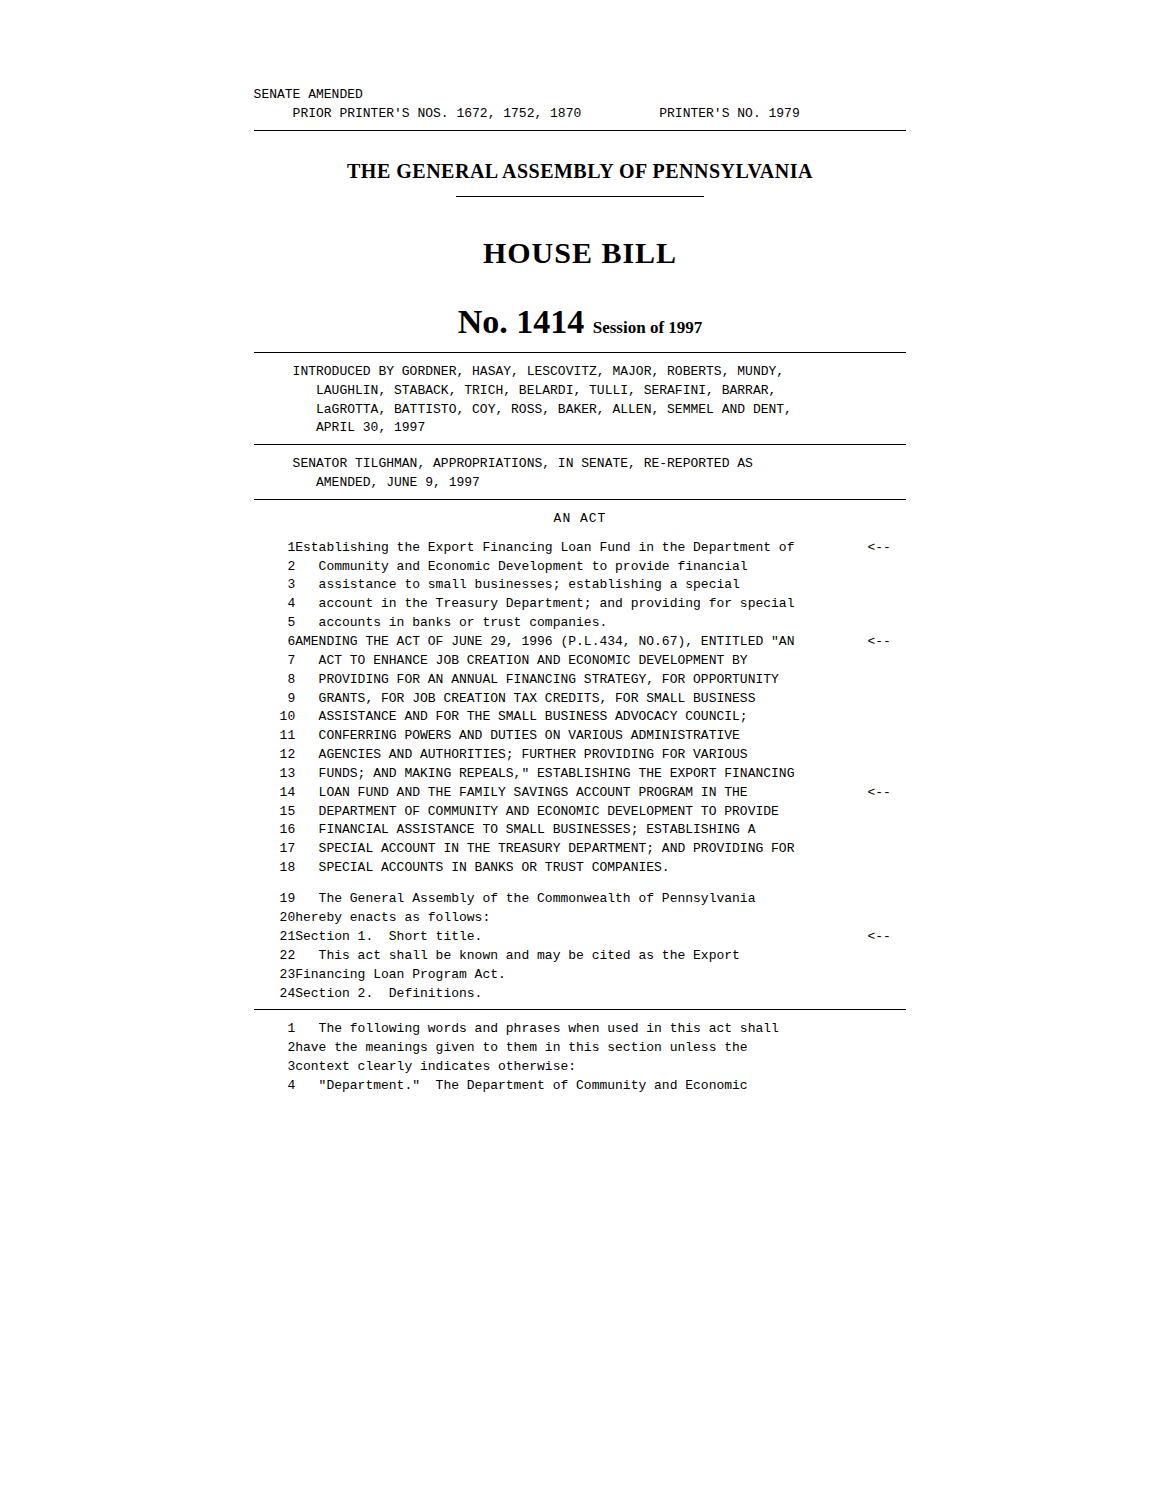SENATE AMENDED
PRIOR PRINTER'S NOS. 1672, 1752, 1870 PRINTER'S NO. 1979
THE GENERAL ASSEMBLY OF PENNSYLVANIA
HOUSE BILL
No. 1414 Session of 1997
INTRODUCED BY GORDNER, HASAY, LESCOVITZ, MAJOR, ROBERTS, MUNDY, LAUGHLIN, STABACK, TRICH, BELARDI, TULLI, SERAFINI, BARRAR, LaGROTTA, BATTISTO, COY, ROSS, BAKER, ALLEN, SEMMEL AND DENT, APRIL 30, 1997
SENATOR TILGHMAN, APPROPRIATIONS, IN SENATE, RE-REPORTED AS AMENDED, JUNE 9, 1997
AN ACT
| 1 | Establishing the Export Financing Loan Fund in the Department of | <-- |
| 2 | Community and Economic Development to provide financial | |
| 3 | assistance to small businesses; establishing a special | |
| 4 | account in the Treasury Department; and providing for special | |
| 5 | accounts in banks or trust companies. | |
| 6 | AMENDING THE ACT OF JUNE 29, 1996 (P.L.434, NO.67), ENTITLED "AN | <-- |
| 7 | ACT TO ENHANCE JOB CREATION AND ECONOMIC DEVELOPMENT BY | |
| 8 | PROVIDING FOR AN ANNUAL FINANCING STRATEGY, FOR OPPORTUNITY | |
| 9 | GRANTS, FOR JOB CREATION TAX CREDITS, FOR SMALL BUSINESS | |
| 10 | ASSISTANCE AND FOR THE SMALL BUSINESS ADVOCACY COUNCIL; | |
| 11 | CONFERRING POWERS AND DUTIES ON VARIOUS ADMINISTRATIVE | |
| 12 | AGENCIES AND AUTHORITIES; FURTHER PROVIDING FOR VARIOUS | |
| 13 | FUNDS; AND MAKING REPEALS," ESTABLISHING THE EXPORT FINANCING | |
| 14 | LOAN FUND AND THE FAMILY SAVINGS ACCOUNT PROGRAM IN THE | <-- |
| 15 | DEPARTMENT OF COMMUNITY AND ECONOMIC DEVELOPMENT TO PROVIDE | |
| 16 | FINANCIAL ASSISTANCE TO SMALL BUSINESSES; ESTABLISHING A | |
| 17 | SPECIAL ACCOUNT IN THE TREASURY DEPARTMENT; AND PROVIDING FOR | |
| 18 | SPECIAL ACCOUNTS IN BANKS OR TRUST COMPANIES. | |
| 19 | The General Assembly of the Commonwealth of Pennsylvania | |
| 20 | hereby enacts as follows: | |
| 21 | Section 1. Short title. | <-- |
| 22 | This act shall be known and may be cited as the Export | |
| 23 | Financing Loan Program Act. | |
| 24 | Section 2. Definitions. | |
| 1 | The following words and phrases when used in this act shall | |
| 2 | have the meanings given to them in this section unless the | |
| 3 | context clearly indicates otherwise: | |
| 4 | "Department." The Department of Community and Economic | |